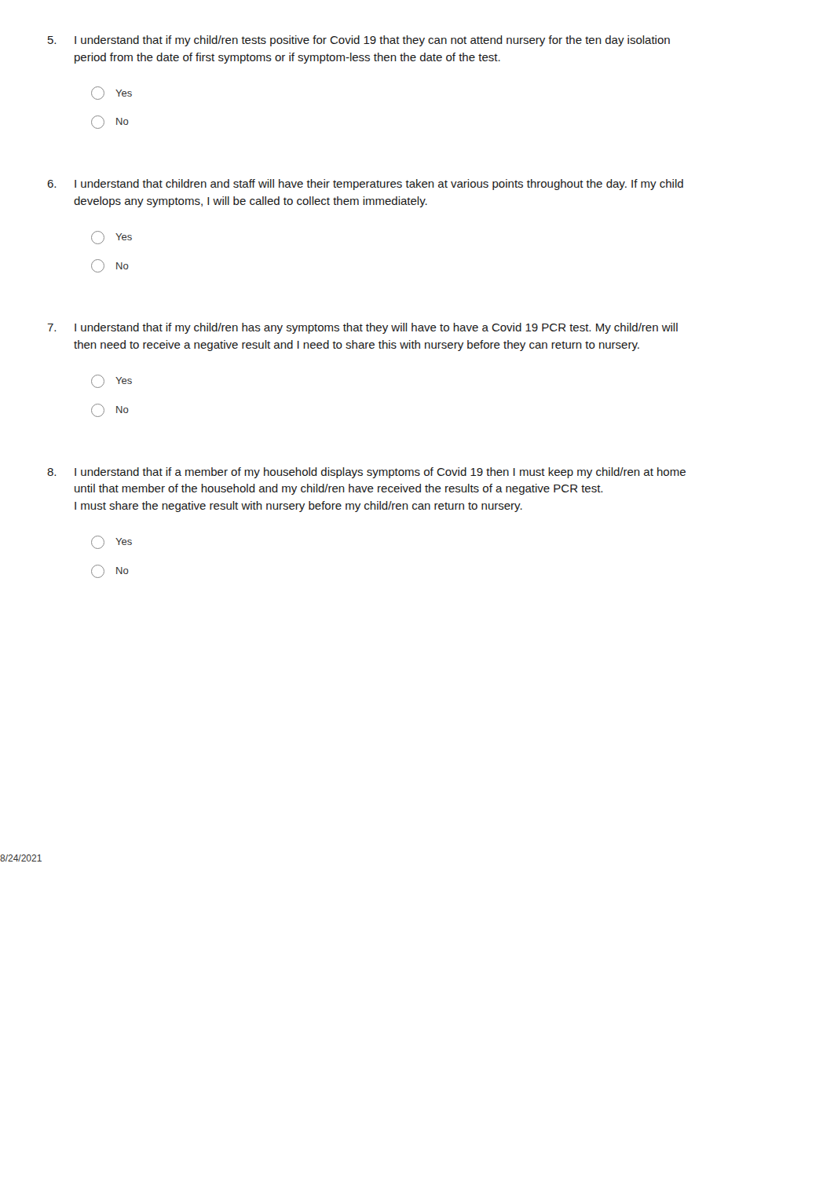I understand that if my child/ren tests positive for Covid 19 that they can not attend nursery for the ten day isolation period from the date of first symptoms or if symptom-less then the date of the test.
Yes
No
I understand that children and staff will have their temperatures taken at various points throughout the day. If my child develops any symptoms, I will be called to collect them immediately.
Yes
No
I understand that if my child/ren has any symptoms that they will have to have a Covid 19 PCR test. My child/ren will then need to receive a negative result and I need to share this with nursery before they can return to nursery.
Yes
No
I understand that if a member of my household displays symptoms of Covid 19 then I must keep my child/ren at home until that member of the household and my child/ren have received the results of a negative PCR test.
I must share the negative result with nursery before my child/ren can return to nursery.
Yes
No
8/24/2021